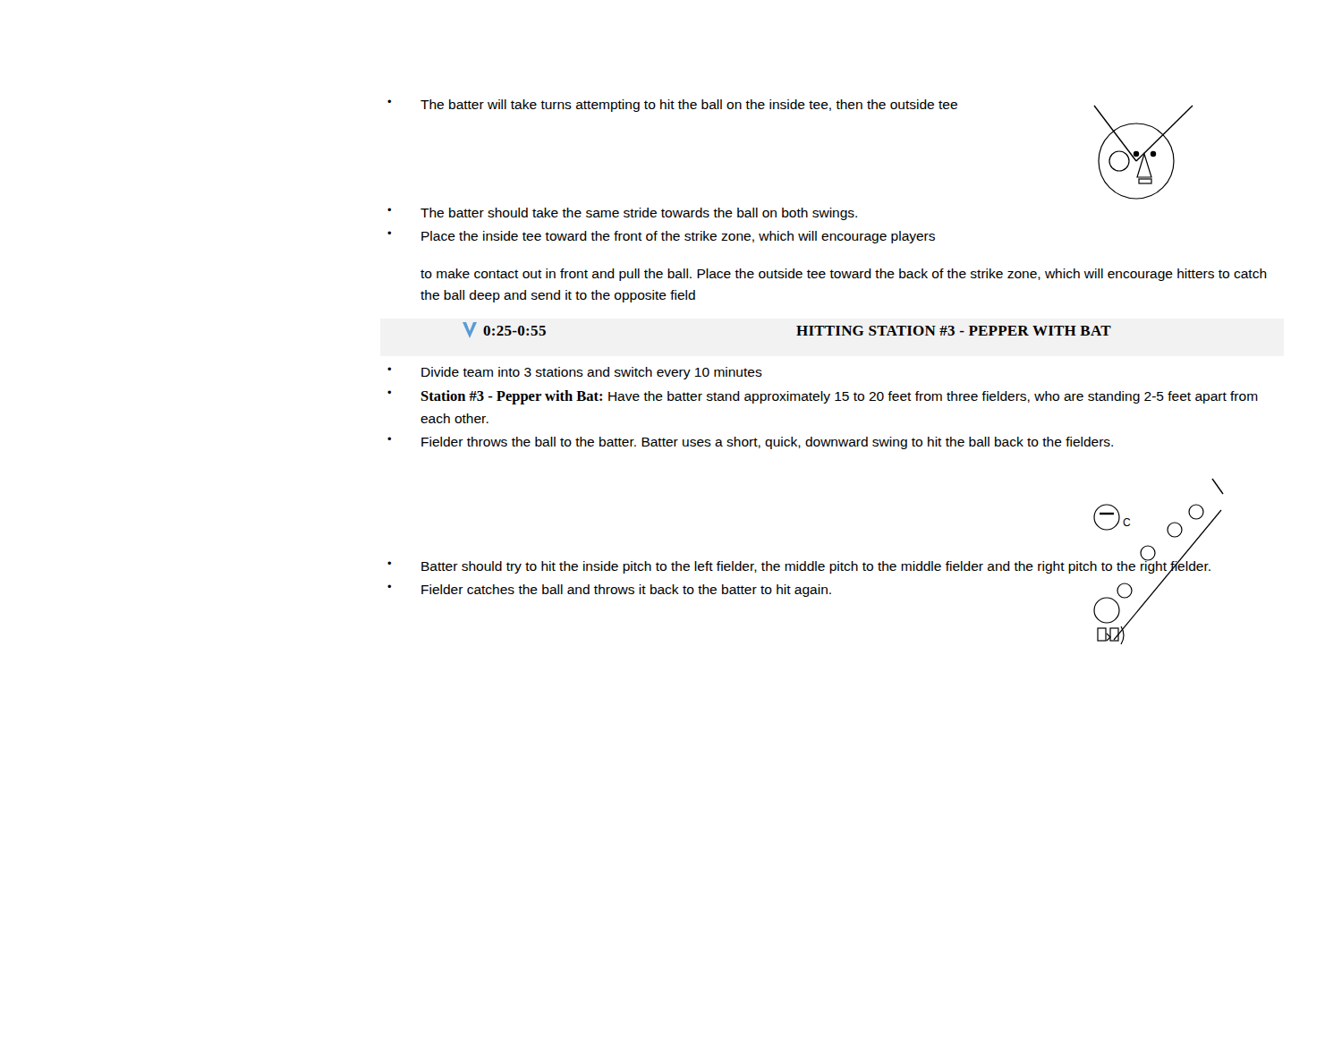C
The batter will take turns attempting to hit the ball on the inside tee, then the outside tee
The batter should take the same stride towards the ball on both swings.
Place the inside tee toward the front of the strike zone, which will encourage players
to make contact out in front and pull the ball. Place the outside tee toward the back of the strike zone, which will encourage hitters to catch the ball deep and send it to the opposite field
0:25-0:55 HITTING STATION #3 - PEPPER WITH BAT
Divide team into 3 stations and switch every 10 minutes
Station #3 - Pepper with Bat: Have the batter stand approximately 15 to 20 feet from three fielders, who are standing 2-5 feet apart from each other.
Fielder throws the ball to the batter. Batter uses a short, quick, downward swing to hit the ball back to the fielders.
Batter should try to hit the inside pitch to the left fielder, the middle pitch to the middle fielder and the right pitch to the right fielder.
Fielder catches the ball and throws it back to the batter to hit again.